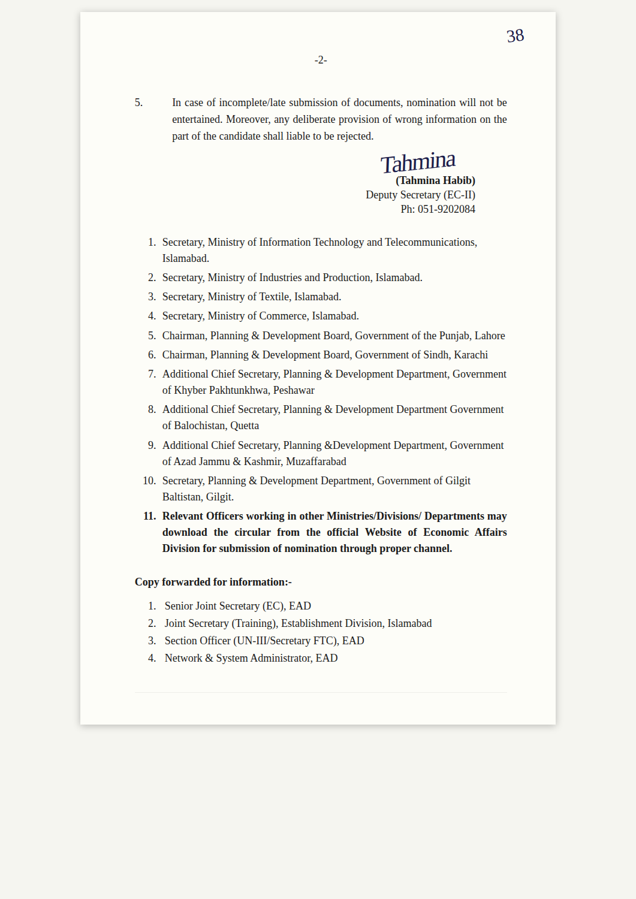38
-2-
5.
In case of incomplete/late submission of documents, nomination will not be entertained. Moreover, any deliberate provision of wrong information on the part of the candidate shall liable to be rejected.
Tahmina
(Tahmina Habib)
Deputy Secretary (EC-II)
Ph: 051-9202084
Secretary, Ministry of Information Technology and Telecommunications, Islamabad.
Secretary, Ministry of Industries and Production, Islamabad.
Secretary, Ministry of Textile, Islamabad.
Secretary, Ministry of Commerce, Islamabad.
Chairman, Planning & Development Board, Government of the Punjab, Lahore
Chairman, Planning & Development Board, Government of Sindh, Karachi
Additional Chief Secretary, Planning & Development Department, Government of Khyber Pakhtunkhwa, Peshawar
Additional Chief Secretary, Planning & Development Department Government of Balochistan, Quetta
Additional Chief Secretary, Planning &Development Department, Government of Azad Jammu & Kashmir, Muzaffarabad
Secretary, Planning & Development Department, Government of Gilgit Baltistan, Gilgit.
Relevant Officers working in other Ministries/Divisions/ Departments may download the circular from the official Website of Economic Affairs Division for submission of nomination through proper channel.
Copy forwarded for information:-
Senior Joint Secretary (EC), EAD
Joint Secretary (Training), Establishment Division, Islamabad
Section Officer (UN-III/Secretary FTC), EAD
Network & System Administrator, EAD